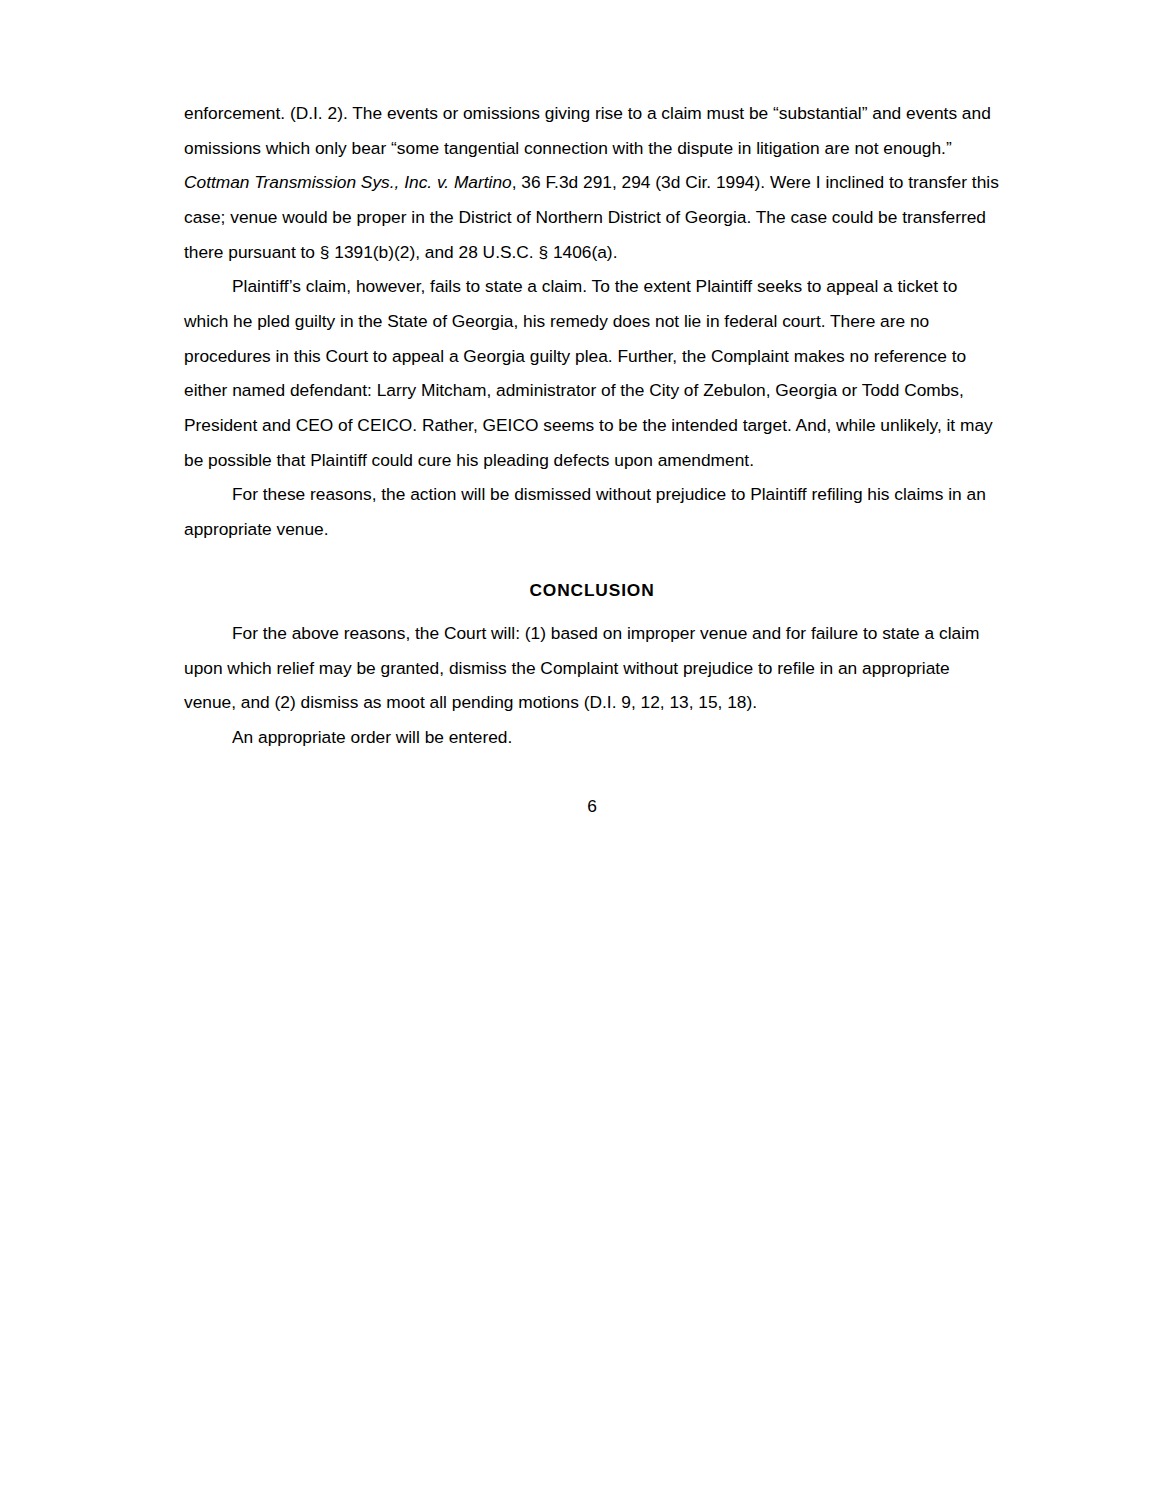enforcement. (D.I. 2). The events or omissions giving rise to a claim must be “substantial” and events and omissions which only bear “some tangential connection with the dispute in litigation are not enough.” Cottman Transmission Sys., Inc. v. Martino, 36 F.3d 291, 294 (3d Cir. 1994). Were I inclined to transfer this case; venue would be proper in the District of Northern District of Georgia. The case could be transferred there pursuant to § 1391(b)(2), and 28 U.S.C. § 1406(a).
Plaintiff’s claim, however, fails to state a claim. To the extent Plaintiff seeks to appeal a ticket to which he pled guilty in the State of Georgia, his remedy does not lie in federal court. There are no procedures in this Court to appeal a Georgia guilty plea. Further, the Complaint makes no reference to either named defendant: Larry Mitcham, administrator of the City of Zebulon, Georgia or Todd Combs, President and CEO of CEICO. Rather, GEICO seems to be the intended target. And, while unlikely, it may be possible that Plaintiff could cure his pleading defects upon amendment.
For these reasons, the action will be dismissed without prejudice to Plaintiff refiling his claims in an appropriate venue.
CONCLUSION
For the above reasons, the Court will: (1) based on improper venue and for failure to state a claim upon which relief may be granted, dismiss the Complaint without prejudice to refile in an appropriate venue, and (2) dismiss as moot all pending motions (D.I. 9, 12, 13, 15, 18).
An appropriate order will be entered.
6